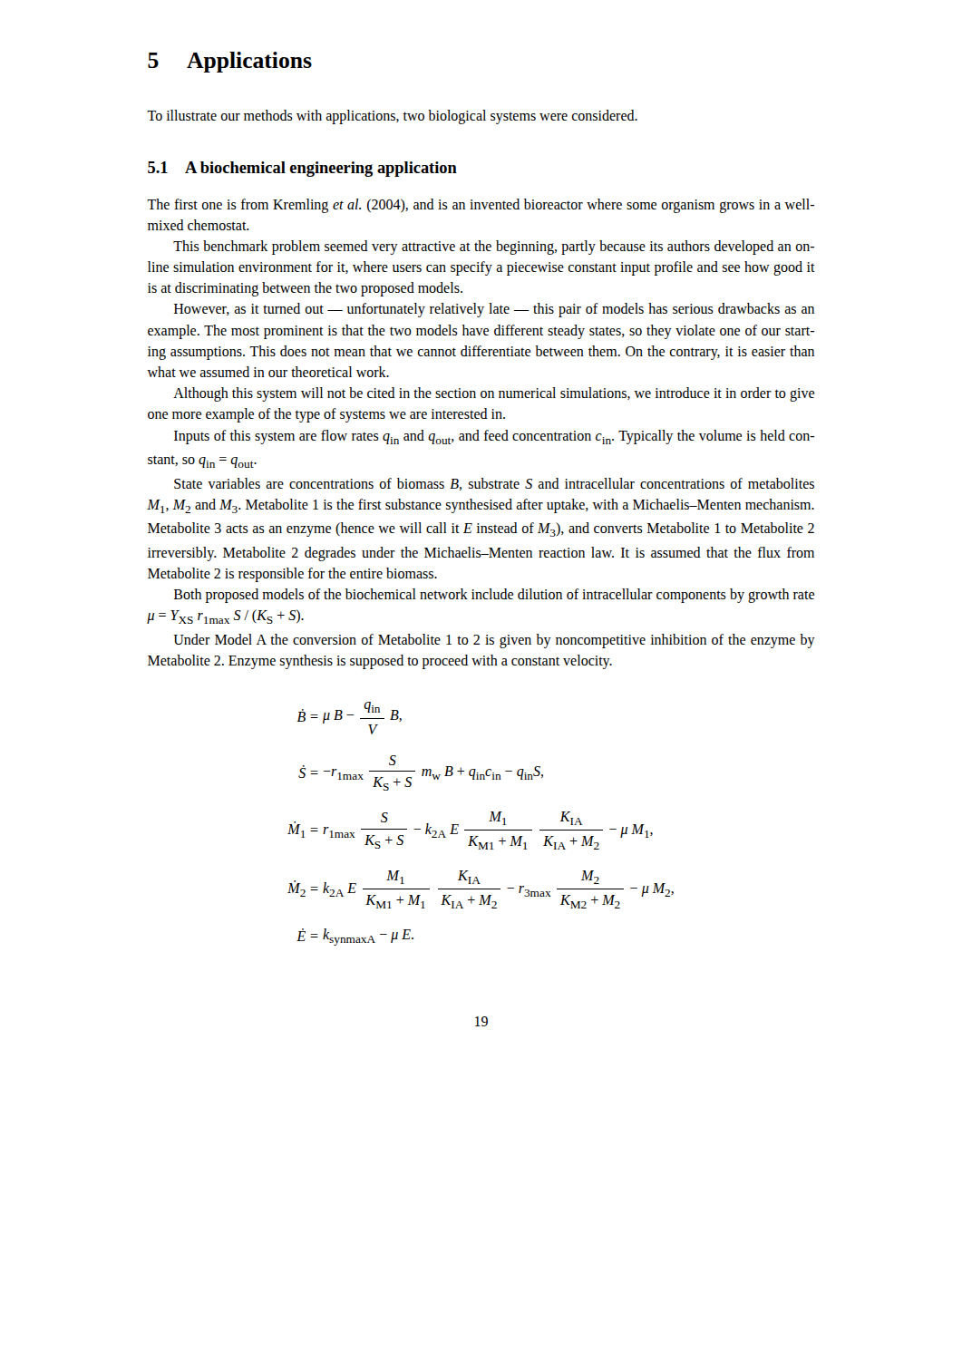5 Applications
To illustrate our methods with applications, two biological systems were considered.
5.1 A biochemical engineering application
The first one is from Kremling et al. (2004), and is an invented bioreactor where some organism grows in a well-mixed chemostat.
This benchmark problem seemed very attractive at the beginning, partly because its authors developed an online simulation environment for it, where users can specify a piecewise constant input profile and see how good it is at discriminating between the two proposed models.
However, as it turned out — unfortunately relatively late — this pair of models has serious drawbacks as an example. The most prominent is that the two models have different steady states, so they violate one of our starting assumptions. This does not mean that we cannot differentiate between them. On the contrary, it is easier than what we assumed in our theoretical work.
Although this system will not be cited in the section on numerical simulations, we introduce it in order to give one more example of the type of systems we are interested in.
Inputs of this system are flow rates qin and qout, and feed concentration cin. Typically the volume is held constant, so qin = qout.
State variables are concentrations of biomass B, substrate S and intracellular concentrations of metabolites M1, M2 and M3. Metabolite 1 is the first substance synthesised after uptake, with a Michaelis–Menten mechanism. Metabolite 3 acts as an enzyme (hence we will call it E instead of M3), and converts Metabolite 1 to Metabolite 2 irreversibly. Metabolite 2 degrades under the Michaelis–Menten reaction law. It is assumed that the flux from Metabolite 2 is responsible for the entire biomass.
Both proposed models of the biochemical network include dilution of intracellular components by growth rate μ = YXS r1max S / (KS + S).
Under Model A the conversion of Metabolite 1 to 2 is given by noncompetitive inhibition of the enzyme by Metabolite 2. Enzyme synthesis is supposed to proceed with a constant velocity.
| Ḃ | = | μ B − q in V B , |
| Ṡ | = | − r 1max S K S + S m w B + q in c in − q in S , |
| Ṁ 1 | = | r 1max S K S + S − k 2A E M 1 K M 1 + M 1 K IA K IA + M 2 − μ M 1 , |
| Ṁ 2 | = | k 2A E M 1 K M 1 + M 1 K IA K IA + M 2 − r 3max M 2 K M 2 + M 2 − μ M 2 , |
| Ė | = | k synmaxA − μ E . |
19